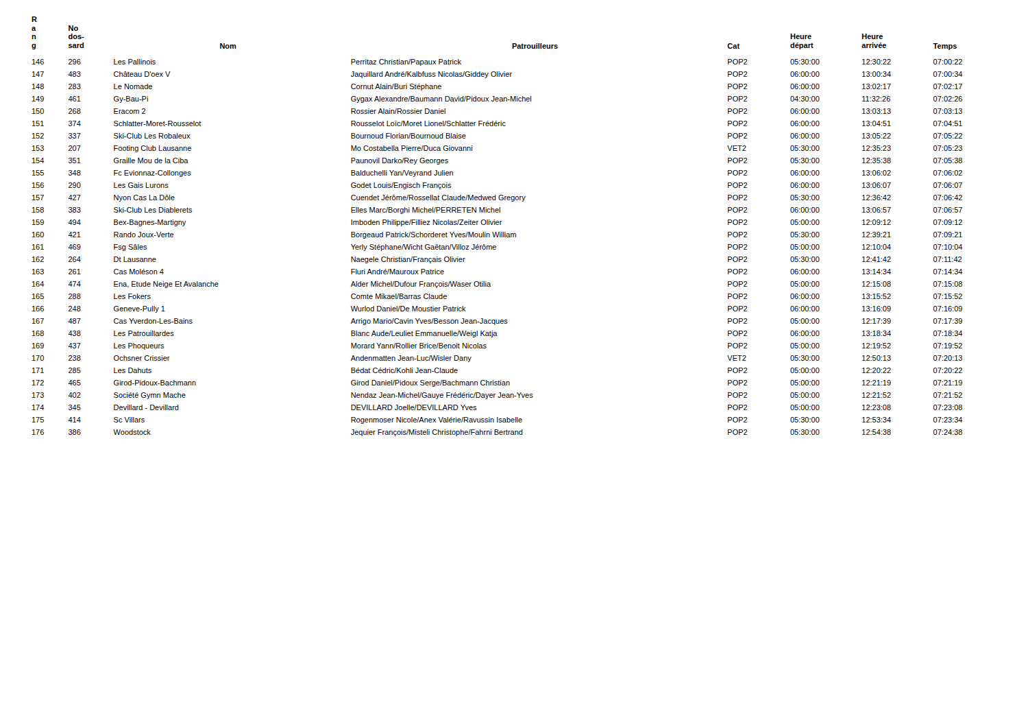| R a n g | No dos- sard | Nom | Patrouilleurs | Cat | Heure départ | Heure arrivée | Temps |
| --- | --- | --- | --- | --- | --- | --- | --- |
| 146 | 296 | Les Pallinois | Perritaz Christian/Papaux Patrick | POP2 | 05:30:00 | 12:30:22 | 07:00:22 |
| 147 | 483 | Château D'oex V | Jaquillard André/Kalbfuss Nicolas/Giddey Olivier | POP2 | 06:00:00 | 13:00:34 | 07:00:34 |
| 148 | 283 | Le Nomade | Cornut Alain/Buri Stéphane | POP2 | 06:00:00 | 13:02:17 | 07:02:17 |
| 149 | 461 | Gy-Bau-Pi | Gygax Alexandre/Baumann David/Pidoux Jean-Michel | POP2 | 04:30:00 | 11:32:26 | 07:02:26 |
| 150 | 268 | Eracom 2 | Rossier Alain/Rossier Daniel | POP2 | 06:00:00 | 13:03:13 | 07:03:13 |
| 151 | 374 | Schlatter-Moret-Rousselot | Rousselot Loïc/Moret Lionel/Schlatter Frédéric | POP2 | 06:00:00 | 13:04:51 | 07:04:51 |
| 152 | 337 | Ski-Club Les Robaleux | Bournoud Florian/Bournoud Blaise | POP2 | 06:00:00 | 13:05:22 | 07:05:22 |
| 153 | 207 | Footing Club Lausanne | Mo Costabella Pierre/Duca Giovanni | VET2 | 05:30:00 | 12:35:23 | 07:05:23 |
| 154 | 351 | Graille Mou de la Ciba | Paunovil Darko/Rey Georges | POP2 | 05:30:00 | 12:35:38 | 07:05:38 |
| 155 | 348 | Fc Evionnaz-Collonges | Balduchelli Yan/Veyrand Julien | POP2 | 06:00:00 | 13:06:02 | 07:06:02 |
| 156 | 290 | Les Gais Lurons | Godet Louis/Engisch François | POP2 | 06:00:00 | 13:06:07 | 07:06:07 |
| 157 | 427 | Nyon Cas La Dôle | Cuendet Jérôme/Rossellat Claude/Medwed Gregory | POP2 | 05:30:00 | 12:36:42 | 07:06:42 |
| 158 | 383 | Ski-Club Les Diablerets | Elles Marc/Borghi Michel/PERRETEN Michel | POP2 | 06:00:00 | 13:06:57 | 07:06:57 |
| 159 | 494 | Bex-Bagnes-Martigny | Imboden Philippe/Filliez Nicolas/Zeiter Olivier | POP2 | 05:00:00 | 12:09:12 | 07:09:12 |
| 160 | 421 | Rando Joux-Verte | Borgeaud Patrick/Schorderet Yves/Moulin William | POP2 | 05:30:00 | 12:39:21 | 07:09:21 |
| 161 | 469 | Fsg Sâles | Yerly Stéphane/Wicht Gaëtan/Villoz Jérôme | POP2 | 05:00:00 | 12:10:04 | 07:10:04 |
| 162 | 264 | Dt Lausanne | Naegele Christian/Français Olivier | POP2 | 05:30:00 | 12:41:42 | 07:11:42 |
| 163 | 261 | Cas Moléson 4 | Fluri André/Mauroux Patrice | POP2 | 06:00:00 | 13:14:34 | 07:14:34 |
| 164 | 474 | Ena, Etude Neige Et Avalanche | Alder Michel/Dufour François/Waser Otilia | POP2 | 05:00:00 | 12:15:08 | 07:15:08 |
| 165 | 288 | Les Fokers | Comte Mikael/Barras Claude | POP2 | 06:00:00 | 13:15:52 | 07:15:52 |
| 166 | 248 | Geneve-Pully 1 | Wurlod Daniel/De Moustier Patrick | POP2 | 06:00:00 | 13:16:09 | 07:16:09 |
| 167 | 487 | Cas Yverdon-Les-Bains | Arrigo Mario/Cavin Yves/Besson Jean-Jacques | POP2 | 05:00:00 | 12:17:39 | 07:17:39 |
| 168 | 438 | Les Patrouillardes | Blanc Aude/Leuliet Emmanuelle/Weigl Katja | POP2 | 06:00:00 | 13:18:34 | 07:18:34 |
| 169 | 437 | Les Phoqueurs | Morard Yann/Rollier Brice/Benoit Nicolas | POP2 | 05:00:00 | 12:19:52 | 07:19:52 |
| 170 | 238 | Ochsner Crissier | Andenmatten Jean-Luc/Wisler Dany | VET2 | 05:30:00 | 12:50:13 | 07:20:13 |
| 171 | 285 | Les Dahuts | Bédat Cédric/Kohli Jean-Claude | POP2 | 05:00:00 | 12:20:22 | 07:20:22 |
| 172 | 465 | Girod-Pidoux-Bachmann | Girod Daniel/Pidoux Serge/Bachmann Christian | POP2 | 05:00:00 | 12:21:19 | 07:21:19 |
| 173 | 402 | Société Gymn Mache | Nendaz Jean-Michel/Gauye Frédéric/Dayer Jean-Yves | POP2 | 05:00:00 | 12:21:52 | 07:21:52 |
| 174 | 345 | Devillard - Devillard | DEVILLARD Joelle/DEVILLARD Yves | POP2 | 05:00:00 | 12:23:08 | 07:23:08 |
| 175 | 414 | Sc Villars | Rogenmoser Nicole/Anex Valérie/Ravussin Isabelle | POP2 | 05:30:00 | 12:53:34 | 07:23:34 |
| 176 | 386 | Woodstock | Jequier François/Misteli Christophe/Fahrni Bertrand | POP2 | 05:30:00 | 12:54:38 | 07:24:38 |